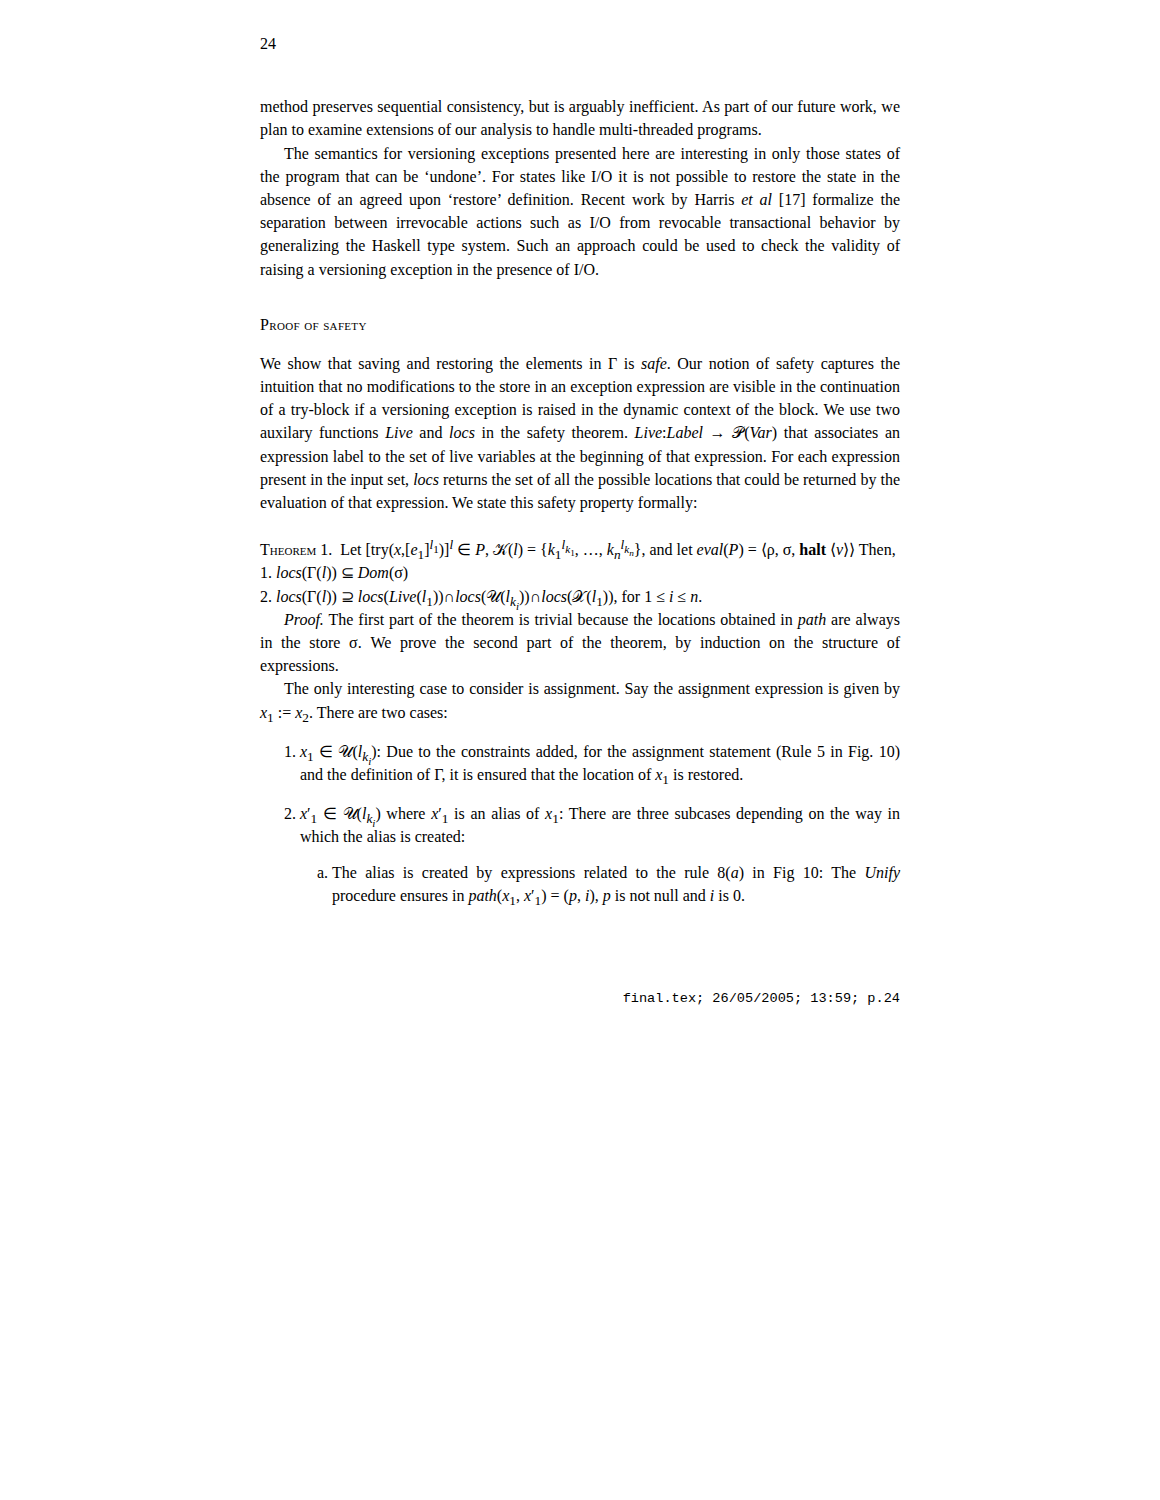24
method preserves sequential consistency, but is arguably inefficient. As part of our future work, we plan to examine extensions of our analysis to handle multi-threaded programs.
The semantics for versioning exceptions presented here are interesting in only those states of the program that can be ‘undone’. For states like I/O it is not possible to restore the state in the absence of an agreed upon ‘restore’ definition. Recent work by Harris et al [17] formalize the separation between irrevocable actions such as I/O from revocable transactional behavior by generalizing the Haskell type system. Such an approach could be used to check the validity of raising a versioning exception in the presence of I/O.
Proof of safety
We show that saving and restoring the elements in Γ is safe. Our notion of safety captures the intuition that no modifications to the store in an exception expression are visible in the continuation of a try-block if a versioning exception is raised in the dynamic context of the block. We use two auxilary functions Live and locs in the safety theorem. Live:Label → 𝒫(Var) that associates an expression label to the set of live variables at the beginning of that expression. For each expression present in the input set, locs returns the set of all the possible locations that could be returned by the evaluation of that expression. We state this safety property formally:
Theorem 1. Let [try(x,[e1]l1)]l ∈ P, 𝒦(l) = {k1lk1, …, knlkn}, and let eval(P) = ⟨ρ, σ, halt ⟨v⟩⟩ Then,
1. locs(Γ(l)) ⊆ Dom(σ)
2. locs(Γ(l)) ⊇ locs(Live(l1))∩locs(𝒰(lki))∩locs(𝒳(l1)), for 1 ≤ i ≤ n.
Proof. The first part of the theorem is trivial because the locations obtained in path are always in the store σ. We prove the second part of the theorem, by induction on the structure of expressions.
The only interesting case to consider is assignment. Say the assignment expression is given by x1 := x2. There are two cases:
x1 ∈ 𝒰(lki): Due to the constraints added, for the assignment statement (Rule 5 in Fig. 10) and the definition of Γ, it is ensured that the location of x1 is restored.
x′1 ∈ 𝒰(lki) where x′1 is an alias of x1: There are three subcases depending on the way in which the alias is created:
The alias is created by expressions related to the rule 8(a) in Fig 10: The Unify procedure ensures in path(x1, x′1) = (p, i), p is not null and i is 0.
final.tex; 26/05/2005; 13:59; p.24